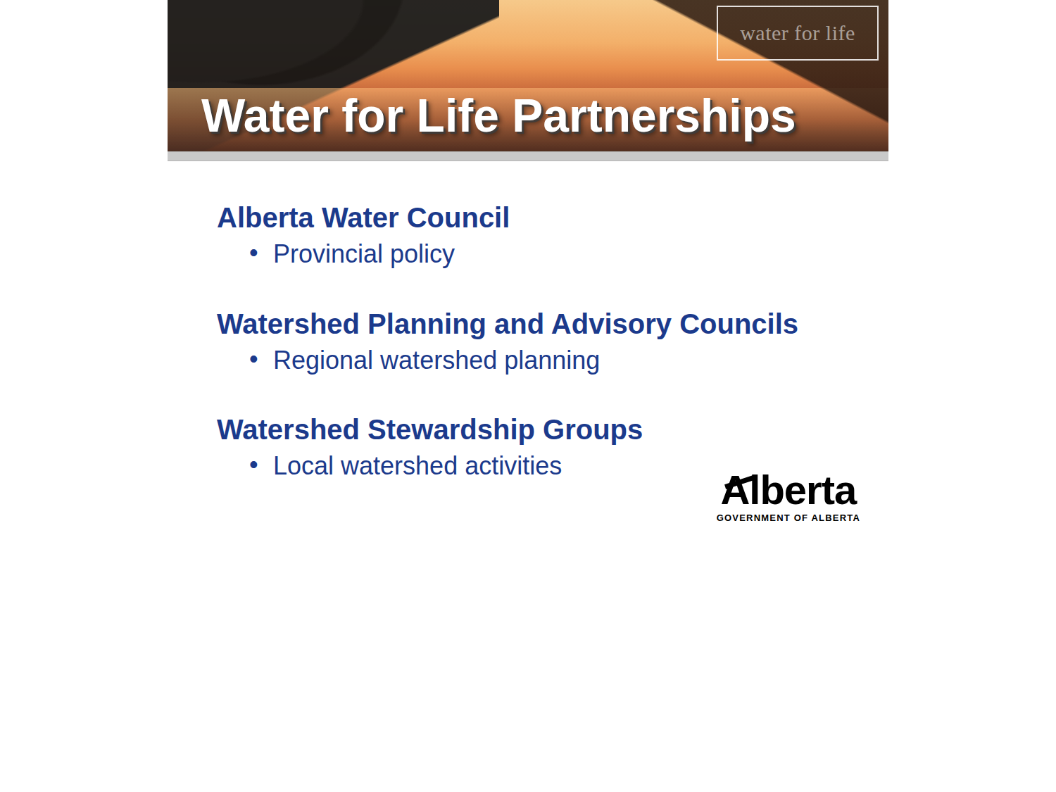water for life
Water for Life Partnerships
Alberta Water Council
Provincial policy
Watershed Planning and Advisory Councils
Regional watershed planning
Watershed Stewardship Groups
Local watershed activities
Alberta
GOVERNMENT OF ALBERTA